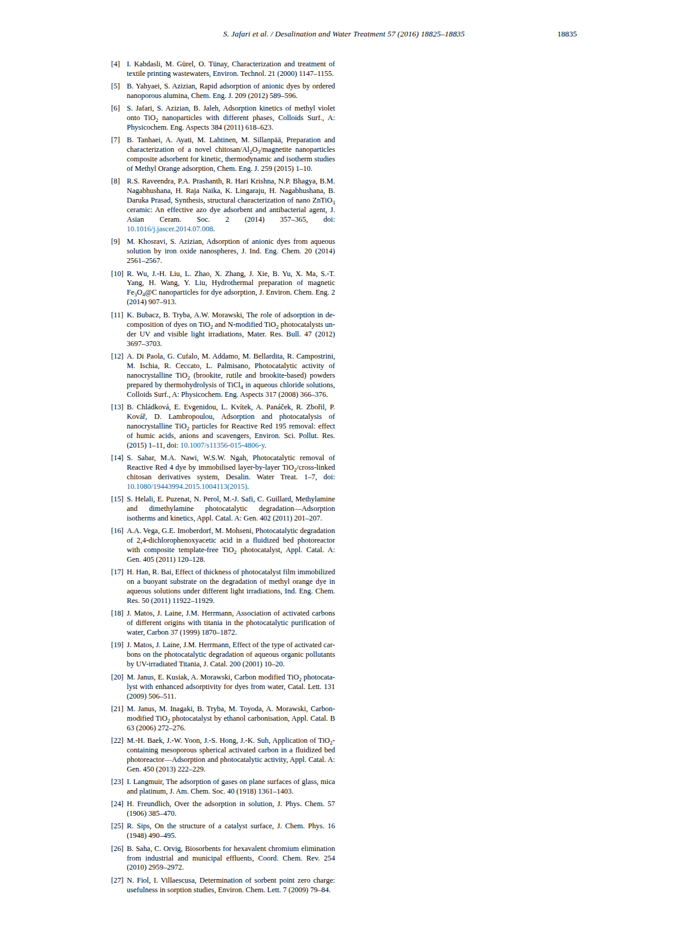S. Jafari et al. / Desalination and Water Treatment 57 (2016) 18825–18835 18835
[4] I. Kabdasli, M. Gürel, O. Tünay, Characterization and treatment of textile printing wastewaters, Environ. Technol. 21 (2000) 1147–1155.
[5] B. Yahyaei, S. Azizian, Rapid adsorption of anionic dyes by ordered nanoporous alumina, Chem. Eng. J. 209 (2012) 589–596.
[6] S. Jafari, S. Azizian, B. Jaleh, Adsorption kinetics of methyl violet onto TiO2 nanoparticles with different phases, Colloids Surf., A: Physicochem. Eng. Aspects 384 (2011) 618–623.
[7] B. Tanhaei, A. Ayati, M. Lahtinen, M. Sillanpää, Preparation and characterization of a novel chitosan/Al2O3/magnetite nanoparticles composite adsorbent for kinetic, thermodynamic and isotherm studies of Methyl Orange adsorption, Chem. Eng. J. 259 (2015) 1–10.
[8] R.S. Raveendra, P.A. Prashanth, R. Hari Krishna, N.P. Bhagya, B.M. Nagabhushana, H. Raja Naika, K. Lingaraju, H. Nagabhushana, B. Daruka Prasad, Synthesis, structural characterization of nano ZnTiO3 ceramic: An effective azo dye adsorbent and antibacterial agent, J. Asian Ceram. Soc. 2 (2014) 357–365, doi: 10.1016/j.jascer.2014.07.008.
[9] M. Khosravi, S. Azizian, Adsorption of anionic dyes from aqueous solution by iron oxide nanospheres, J. Ind. Eng. Chem. 20 (2014) 2561–2567.
[10] R. Wu, J.-H. Liu, L. Zhao, X. Zhang, J. Xie, B. Yu, X. Ma, S.-T. Yang, H. Wang, Y. Liu, Hydrothermal preparation of magnetic Fe3O4@C nanoparticles for dye adsorption, J. Environ. Chem. Eng. 2 (2014) 907–913.
[11] K. Bubacz, B. Tryba, A.W. Morawski, The role of adsorption in decomposition of dyes on TiO2 and N-modified TiO2 photocatalysts under UV and visible light irradiations, Mater. Res. Bull. 47 (2012) 3697–3703.
[12] A. Di Paola, G. Cufalo, M. Addamo, M. Bellardita, R. Campostrini, M. Ischia, R. Ceccato, L. Palmisano, Photocatalytic activity of nanocrystalline TiO2 (brookite, rutile and brookite-based) powders prepared by thermohydrolysis of TiCl4 in aqueous chloride solutions, Colloids Surf., A: Physicochem. Eng. Aspects 317 (2008) 366–376.
[13] B. Chládková, E. Evgenidou, L. Kvítek, A. Panáček, R. Zbořil, P. Kovář, D. Lambropoulou, Adsorption and photocatalysis of nanocrystalline TiO2 particles for Reactive Red 195 removal: effect of humic acids, anions and scavengers, Environ. Sci. Pollut. Res. (2015) 1–11, doi: 10.1007/s11356-015-4806-y.
[14] S. Sabar, M.A. Nawi, W.S.W. Ngah, Photocatalytic removal of Reactive Red 4 dye by immobilised layer-by-layer TiO2/cross-linked chitosan derivatives system, Desalin. Water Treat. 1–7, doi: 10.1080/19443994.2015.1004113(2015).
[15] S. Helali, E. Puzenat, N. Perol, M.-J. Safi, C. Guillard, Methylamine and dimethylamine photocatalytic degradation—Adsorption isotherms and kinetics, Appl. Catal. A: Gen. 402 (2011) 201–207.
[16] A.A. Vega, G.E. Imoberdorf, M. Mohseni, Photocatalytic degradation of 2,4-dichlorophenoxyacetic acid in a fluidized bed photoreactor with composite template-free TiO2 photocatalyst, Appl. Catal. A: Gen. 405 (2011) 120–128.
[17] H. Han, R. Bai, Effect of thickness of photocatalyst film immobilized on a buoyant substrate on the degradation of methyl orange dye in aqueous solutions under different light irradiations, Ind. Eng. Chem. Res. 50 (2011) 11922–11929.
[18] J. Matos, J. Laine, J.M. Herrmann, Association of activated carbons of different origins with titania in the photocatalytic purification of water, Carbon 37 (1999) 1870–1872.
[19] J. Matos, J. Laine, J.M. Herrmann, Effect of the type of activated carbons on the photocatalytic degradation of aqueous organic pollutants by UV-irradiated Titania, J. Catal. 200 (2001) 10–20.
[20] M. Janus, E. Kusiak, A. Morawski, Carbon modified TiO2 photocatalyst with enhanced adsorptivity for dyes from water, Catal. Lett. 131 (2009) 506–511.
[21] M. Janus, M. Inagaki, B. Tryba, M. Toyoda, A. Morawski, Carbon-modified TiO2 photocatalyst by ethanol carbonisation, Appl. Catal. B 63 (2006) 272–276.
[22] M.-H. Baek, J.-W. Yoon, J.-S. Hong, J.-K. Suh, Application of TiO2-containing mesoporous spherical activated carbon in a fluidized bed photoreactor—Adsorption and photocatalytic activity, Appl. Catal. A: Gen. 450 (2013) 222–229.
[23] I. Langmuir, The adsorption of gases on plane surfaces of glass, mica and platinum, J. Am. Chem. Soc. 40 (1918) 1361–1403.
[24] H. Freundlich, Over the adsorption in solution, J. Phys. Chem. 57 (1906) 385–470.
[25] R. Sips, On the structure of a catalyst surface, J. Chem. Phys. 16 (1948) 490–495.
[26] B. Saha, C. Orvig, Biosorbents for hexavalent chromium elimination from industrial and municipal effluents, Coord. Chem. Rev. 254 (2010) 2959–2972.
[27] N. Fiol, I. Villaescusa, Determination of sorbent point zero charge: usefulness in sorption studies, Environ. Chem. Lett. 7 (2009) 79–84.